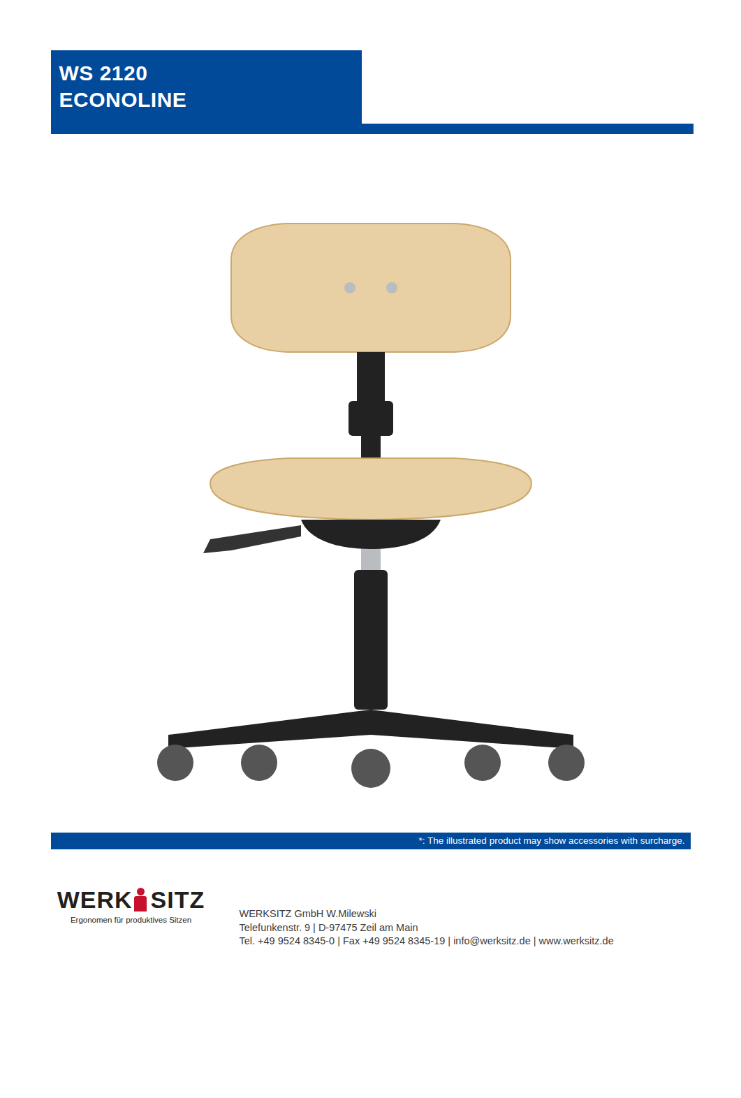WS 2120
ECONOLINE
.
*: The illustrated product may show accessories with surcharge.
WERK SITZ
Ergonomen für produktives Sitzen
WERKSITZ GmbH W.Milewski
Telefunkenstr. 9 | D-97475 Zeil am Main
Tel. +49 9524 8345-0 | Fax +49 9524 8345-19 | info@werksitz.de | www.werksitz.de